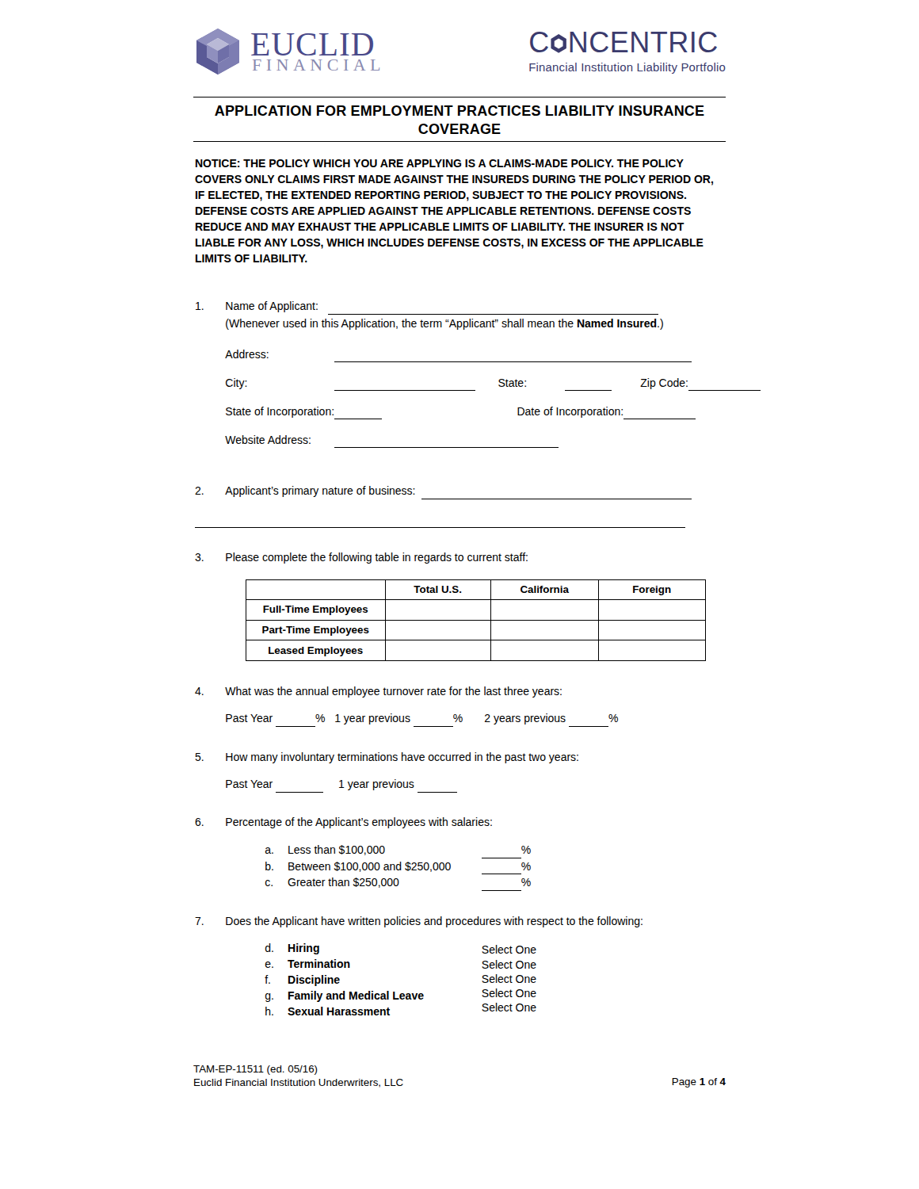EUCLID FINANCIAL
C NCENTRIC
Financial Institution Liability Portfolio
APPLICATION FOR EMPLOYMENT PRACTICES LIABILITY INSURANCE
COVERAGE
NOTICE: THE POLICY WHICH YOU ARE APPLYING IS A CLAIMS-MADE POLICY. THE POLICY COVERS ONLY CLAIMS FIRST MADE AGAINST THE INSUREDS DURING THE POLICY PERIOD OR, IF ELECTED, THE EXTENDED REPORTING PERIOD, SUBJECT TO THE POLICY PROVISIONS. DEFENSE COSTS ARE APPLIED AGAINST THE APPLICABLE RETENTIONS. DEFENSE COSTS REDUCE AND MAY EXHAUST THE APPLICABLE LIMITS OF LIABILITY. THE INSURER IS NOT LIABLE FOR ANY LOSS, WHICH INCLUDES DEFENSE COSTS, IN EXCESS OF THE APPLICABLE LIMITS OF LIABILITY.
Name of Applicant: (Whenever used in this Application, the term “Applicant” shall mean the Named Insured.)
| Address: | |
| City: | | State: | | Zip Code: | |
| State of Incorporation: | | Date of Incorporation: | |
| Website Address: | |
Applicant’s primary nature of business:
Please complete the following table in regards to current staff:
| | Total U.S. | California | Foreign |
| --- | --- | --- | --- |
| Full-Time Employees | | | |
| Part-Time Employees | | | |
| Leased Employees | | | |
What was the annual employee turnover rate for the last three years:
Past Year % 1 year previous % 2 years previous %
How many involuntary terminations have occurred in the past two years:
Past Year 1 year previous
Percentage of the Applicant’s employees with salaries:
a. Less than $100,000 %
b. Between $100,000 and $250,000 %
c. Greater than $250,000 %
Does the Applicant have written policies and procedures with respect to the following:
d. Hiring
e. Termination
f. Discipline
g. Family and Medical Leave
h. Sexual Harassment
Select One
Select One
Select One
Select One
Select One
TAM-EP-11511 (ed. 05/16)
Euclid Financial Institution Underwriters, LLC
Page 1 of 4